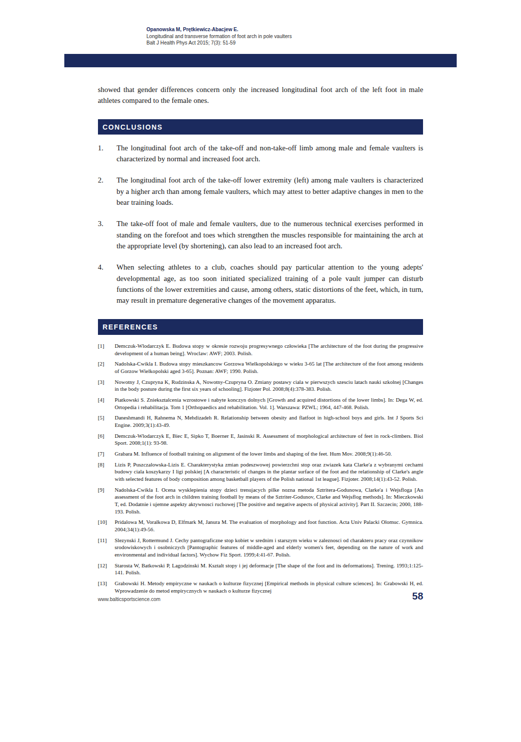Opanowska M, Prętkiewicz-Abacjew E.
Longitudinal and transverse formation of foot arch in pole vaulters
Balt J Health Phys Act 2015; 7(3): 51-59
showed that gender differences concern only the increased longitudinal foot arch of the left foot in male athletes compared to the female ones.
Conclusions
The longitudinal foot arch of the take-off and non-take-off limb among male and female vaulters is characterized by normal and increased foot arch.
The longitudinal foot arch of the take-off lower extremity (left) among male vaulters is characterized by a higher arch than among female vaulters, which may attest to better adaptive changes in men to the bear training loads.
The take-off foot of male and female vaulters, due to the numerous technical exercises performed in standing on the forefoot and toes which strengthen the muscles responsible for maintaining the arch at the appropriate level (by shortening), can also lead to an increased foot arch.
When selecting athletes to a club, coaches should pay particular attention to the young adepts' developmental age, as too soon initiated specialized training of a pole vault jumper can disturb functions of the lower extremities and cause, among others, static distortions of the feet, which, in turn, may result in premature degenerative changes of the movement apparatus.
References
Demczuk-Wlodarczyk E. Budowa stopy w okresie rozwoju progresywnego człowieka [The architecture of the foot during the progressive development of a human being]. Wroclaw: AWF; 2003. Polish.
Nadolska-Cwikla I. Budowa stopy mieszkancow Gorzowa Wielkopolskiego w wieku 3-65 lat [The architecture of the foot among residents of Gorzow Wielkopolski aged 3-65]. Poznan: AWF; 1990. Polish.
Nowotny J, Czupryna K, Rudzinska A, Nowotny-Czupryna O. Zmiany postawy ciala w pierwszych szesciu latach nauki szkolnej [Changes in the body posture during the first six years of schooling]. Fizjoter Pol. 2008;8(4):378-383. Polish.
Piatkowski S. Znieksztalcenia wzrostowe i nabyte konczyn dolnych [Growth and acquired distortions of the lower limbs]. In: Dega W, ed. Ortopedia i rehabilitacja. Tom 1 [Orthopaedics and rehabilitation. Vol. 1]. Warszawa: PZWL; 1964, 447-468. Polish.
Daneshmandi H, Rahnema N, Mehdizadeh R. Relationship between obesity and flatfoot in high-school boys and girls. Int J Sports Sci Engine. 2009;3(1):43-49.
Demczuk-Wlodarczyk E, Biec E, Sipko T, Boerner E, Jasinski R. Assessment of morphological architecture of feet in rock-climbers. Biol Sport. 2008;1(1): 93-98.
Grabara M. Influence of football training on alignment of the lower limbs and shaping of the feet. Hum Mov. 2008;9(1):46-50.
Lizis P, Puszczalowska-Lizis E. Charakterystyka zmian podeszwowej powierzchni stop oraz zwiazek kata Clarke'a z wybranymi cechami budowy ciala koszykarzy I ligi polskiej [A characteristic of changes in the plantar surface of the foot and the relationship of Clarke's angle with selected features of body composition among basketball players of the Polish national 1st league]. Fizjoter. 2008;14(1):43-52. Polish.
Nadolska-Cwikla I. Ocena wysklepienia stopy dzieci trenujacych pilke nozna metoda Sztritera-Godunowa, Clarke'a i Wejsfloga [An assessment of the foot arch in children training football by means of the Sztriter-Godunov, Clarke and Wejsflog methods]. In: Mieczkowski T, ed. Dodatnie i ujemne aspekty aktywnosci ruchowej [The positive and negative aspects of physical activity]. Part II. Szczecin; 2000, 188-193. Polish.
Pridalowa M, Voralkowa D, Elfmark M, Janura M. The evaluation of morphology and foot function. Acta Univ Palacki Olomuc. Gymnica. 2004;34(1):49-56.
Slezynski J, Rottermund J. Cechy pantograficzne stop kobiet w srednim i starszym wieku w zaleznosci od charakteru pracy oraz czynnikow srodowiskowych i osobniczych [Pantographic features of middle-aged and elderly women's feet, depending on the nature of work and environmental and individual factors]. Wychow Fiz Sport. 1999;4:41-67. Polish.
Starosta W, Batkowski P, Lagodzinski M. Ksztalt stopy i jej deformacje [The shape of the foot and its deformations]. Trening. 1993;1:125-141. Polish.
Grabowski H. Metody empiryczne w naukach o kulturze fizycznej [Empirical methods in physical culture sciences]. In: Grabowski H, ed. Wprowadzenie do metod empirycznych w naukach o kulturze fizycznej
www.balticsportscience.com
58